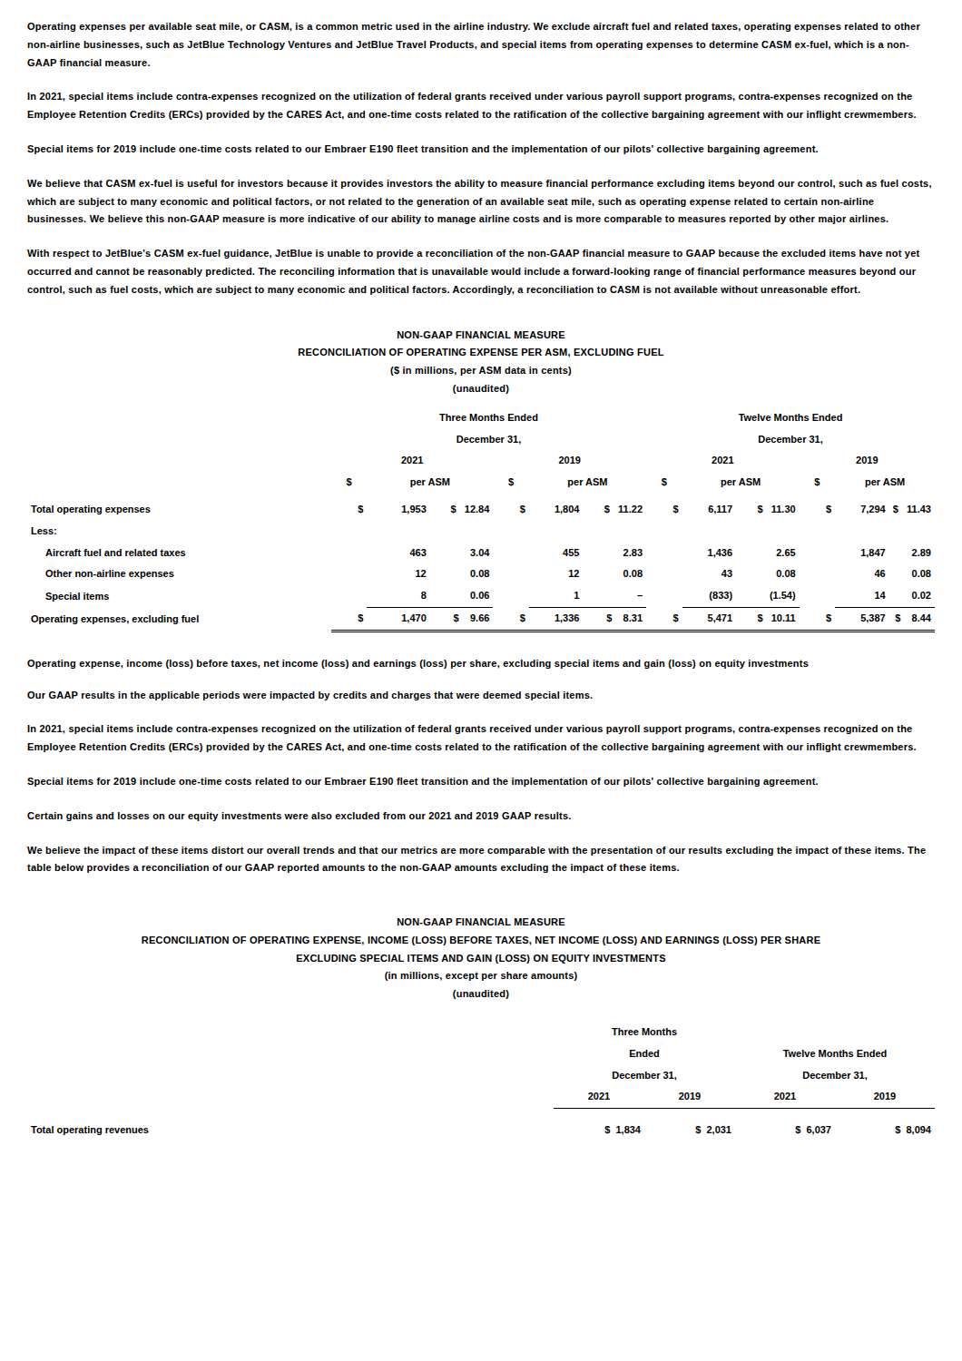Operating expenses per available seat mile, or CASM, is a common metric used in the airline industry. We exclude aircraft fuel and related taxes, operating expenses related to other non-airline businesses, such as JetBlue Technology Ventures and JetBlue Travel Products, and special items from operating expenses to determine CASM ex-fuel, which is a non-GAAP financial measure.
In 2021, special items include contra-expenses recognized on the utilization of federal grants received under various payroll support programs, contra-expenses recognized on the Employee Retention Credits (ERCs) provided by the CARES Act, and one-time costs related to the ratification of the collective bargaining agreement with our inflight crewmembers.
Special items for 2019 include one-time costs related to our Embraer E190 fleet transition and the implementation of our pilots' collective bargaining agreement.
We believe that CASM ex-fuel is useful for investors because it provides investors the ability to measure financial performance excluding items beyond our control, such as fuel costs, which are subject to many economic and political factors, or not related to the generation of an available seat mile, such as operating expense related to certain non-airline businesses. We believe this non-GAAP measure is more indicative of our ability to manage airline costs and is more comparable to measures reported by other major airlines.
With respect to JetBlue's CASM ex-fuel guidance, JetBlue is unable to provide a reconciliation of the non-GAAP financial measure to GAAP because the excluded items have not yet occurred and cannot be reasonably predicted. The reconciling information that is unavailable would include a forward-looking range of financial performance measures beyond our control, such as fuel costs, which are subject to many economic and political factors. Accordingly, a reconciliation to CASM is not available without unreasonable effort.
NON-GAAP FINANCIAL MEASURE
RECONCILIATION OF OPERATING EXPENSE PER ASM, EXCLUDING FUEL
($ in millions, per ASM data in cents)
(unaudited)
| | Three Months Ended | Twelve Months Ended |
| | December 31, | December 31, |
| | 2021 | 2019 | 2021 | 2019 |
| | $ | per ASM | $ | per ASM | $ | per ASM | $ | per ASM |
| Total operating expenses | $ | 1,953 | $ 12.84 | $ | 1,804 | $ 11.22 | $ | 6,117 | $ 11.30 | $ | 7,294 | $ 11.43 |
| Less: | |
| Aircraft fuel and related taxes | | 463 | 3.04 | | 455 | 2.83 | | 1,436 | 2.65 | | 1,847 | 2.89 |
| Other non-airline expenses | | 12 | 0.08 | | 12 | 0.08 | | 43 | 0.08 | | 46 | 0.08 |
| Special items | | 8 | 0.06 | | 1 | – | | (833) | (1.54) | | 14 | 0.02 |
| Operating expenses, excluding fuel | $ | 1,470 | $ 9.66 | $ | 1,336 | $ 8.31 | $ | 5,471 | $ 10.11 | $ | 5,387 | $ 8.44 |
Operating expense, income (loss) before taxes, net income (loss) and earnings (loss) per share, excluding special items and gain (loss) on equity investments
Our GAAP results in the applicable periods were impacted by credits and charges that were deemed special items.
In 2021, special items include contra-expenses recognized on the utilization of federal grants received under various payroll support programs, contra-expenses recognized on the Employee Retention Credits (ERCs) provided by the CARES Act, and one-time costs related to the ratification of the collective bargaining agreement with our inflight crewmembers.
Special items for 2019 include one-time costs related to our Embraer E190 fleet transition and the implementation of our pilots' collective bargaining agreement.
Certain gains and losses on our equity investments were also excluded from our 2021 and 2019 GAAP results.
We believe the impact of these items distort our overall trends and that our metrics are more comparable with the presentation of our results excluding the impact of these items. The table below provides a reconciliation of our GAAP reported amounts to the non-GAAP amounts excluding the impact of these items.
NON-GAAP FINANCIAL MEASURE
RECONCILIATION OF OPERATING EXPENSE, INCOME (LOSS) BEFORE TAXES, NET INCOME (LOSS) AND EARNINGS (LOSS) PER SHARE
EXCLUDING SPECIAL ITEMS AND GAIN (LOSS) ON EQUITY INVESTMENTS
(in millions, except per share amounts)
(unaudited)
| | Three Months | |
| | Ended | Twelve Months Ended |
| | December 31, | December 31, |
| | 2021 | 2019 | 2021 | 2019 |
| Total operating revenues | $ 1,834 | $ 2,031 | $ 6,037 | $ 8,094 |